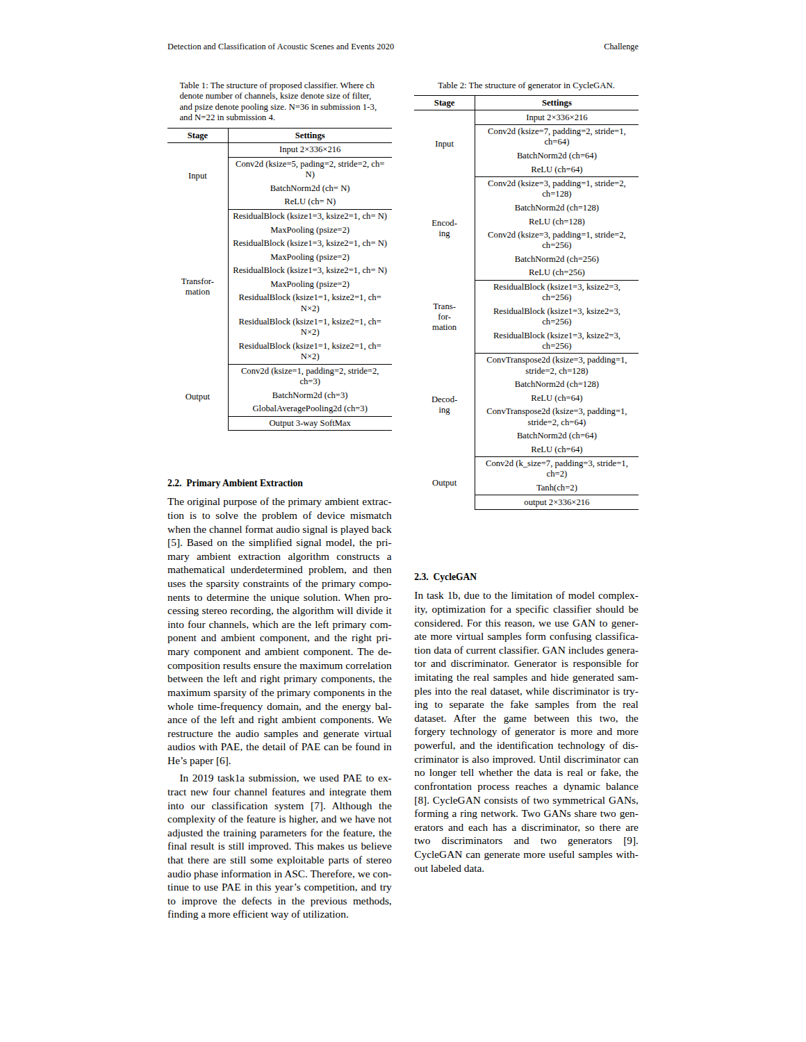Detection and Classification of Acoustic Scenes and Events 2020
Challenge
Table 1: The structure of proposed classifier. Where ch denote number of channels, ksize denote size of filter, and psize denote pooling size. N=36 in submission 1-3, and N=22 in submission 4.
| Stage | Settings |
| --- | --- |
| Input | Input 2×336×216 |
| Conv2d (ksize=5, pading=2, stride=2, ch= N) |
| BatchNorm2d (ch= N) |
| ReLU (ch= N) |
| Transfor- mation | ResidualBlock (ksize1=3, ksize2=1, ch= N) |
| MaxPooling (psize=2) |
| ResidualBlock (ksize1=3, ksize2=1, ch= N) |
| MaxPooling (psize=2) |
| ResidualBlock (ksize1=3, ksize2=1, ch= N) |
| MaxPooling (psize=2) |
| ResidualBlock (ksize1=1, ksize2=1, ch= N×2) |
| ResidualBlock (ksize1=1, ksize2=1, ch= N×2) |
| ResidualBlock (ksize1=1, ksize2=1, ch= N×2) |
| Output | Conv2d (ksize=1, padding=2, stride=2, ch=3) |
| BatchNorm2d (ch=3) |
| GlobalAveragePooling2d (ch=3) |
| Output 3-way SoftMax |
2.2. Primary Ambient Extraction
The original purpose of the primary ambient extraction is to solve the problem of device mismatch when the channel format audio signal is played back [5]. Based on the simplified signal model, the primary ambient extraction algorithm constructs a mathematical underdetermined problem, and then uses the sparsity constraints of the primary components to determine the unique solution. When processing stereo recording, the algorithm will divide it into four channels, which are the left primary component and ambient component, and the right primary component and ambient component. The decomposition results ensure the maximum correlation between the left and right primary components, the maximum sparsity of the primary components in the whole time-frequency domain, and the energy balance of the left and right ambient components. We restructure the audio samples and generate virtual audios with PAE, the detail of PAE can be found in He’s paper [6].
In 2019 task1a submission, we used PAE to extract new four channel features and integrate them into our classification system [7]. Although the complexity of the feature is higher, and we have not adjusted the training parameters for the feature, the final result is still improved. This makes us believe that there are still some exploitable parts of stereo audio phase information in ASC. Therefore, we continue to use PAE in this year’s competition, and try to improve the defects in the previous methods, finding a more efficient way of utilization.
Table 2: The structure of generator in CycleGAN.
| Stage | Settings |
| --- | --- |
| Input | Input 2×336×216 |
| Conv2d (ksize=7, padding=2, stride=1, ch=64) |
| BatchNorm2d (ch=64) |
| ReLU (ch=64) |
| Encod- ing | Conv2d (ksize=3, padding=1, stride=2, ch=128) |
| BatchNorm2d (ch=128) |
| ReLU (ch=128) |
| Conv2d (ksize=3, padding=1, stride=2, ch=256) |
| BatchNorm2d (ch=256) |
| ReLU (ch=256) |
| Trans- for- mation | ResidualBlock (ksize1=3, ksize2=3, ch=256) |
| ResidualBlock (ksize1=3, ksize2=3, ch=256) |
| ResidualBlock (ksize1=3, ksize2=3, ch=256) |
| Decod- ing | ConvTranspose2d (ksize=3, padding=1, stride=2, ch=128) |
| BatchNorm2d (ch=128) |
| ReLU (ch=64) |
| ConvTranspose2d (ksize=3, padding=1, stride=2, ch=64) |
| BatchNorm2d (ch=64) |
| ReLU (ch=64) |
| Output | Conv2d (k_size=7, padding=3, stride=1, ch=2) |
| Tanh(ch=2) |
| output 2×336×216 |
2.3. CycleGAN
In task 1b, due to the limitation of model complexity, optimization for a specific classifier should be considered. For this reason, we use GAN to generate more virtual samples form confusing classification data of current classifier. GAN includes generator and discriminator. Generator is responsible for imitating the real samples and hide generated samples into the real dataset, while discriminator is trying to separate the fake samples from the real dataset. After the game between this two, the forgery technology of generator is more and more powerful, and the identification technology of discriminator is also improved. Until discriminator can no longer tell whether the data is real or fake, the confrontation process reaches a dynamic balance [8]. CycleGAN consists of two symmetrical GANs, forming a ring network. Two GANs share two generators and each has a discriminator, so there are two discriminators and two generators [9]. CycleGAN can generate more useful samples without labeled data.